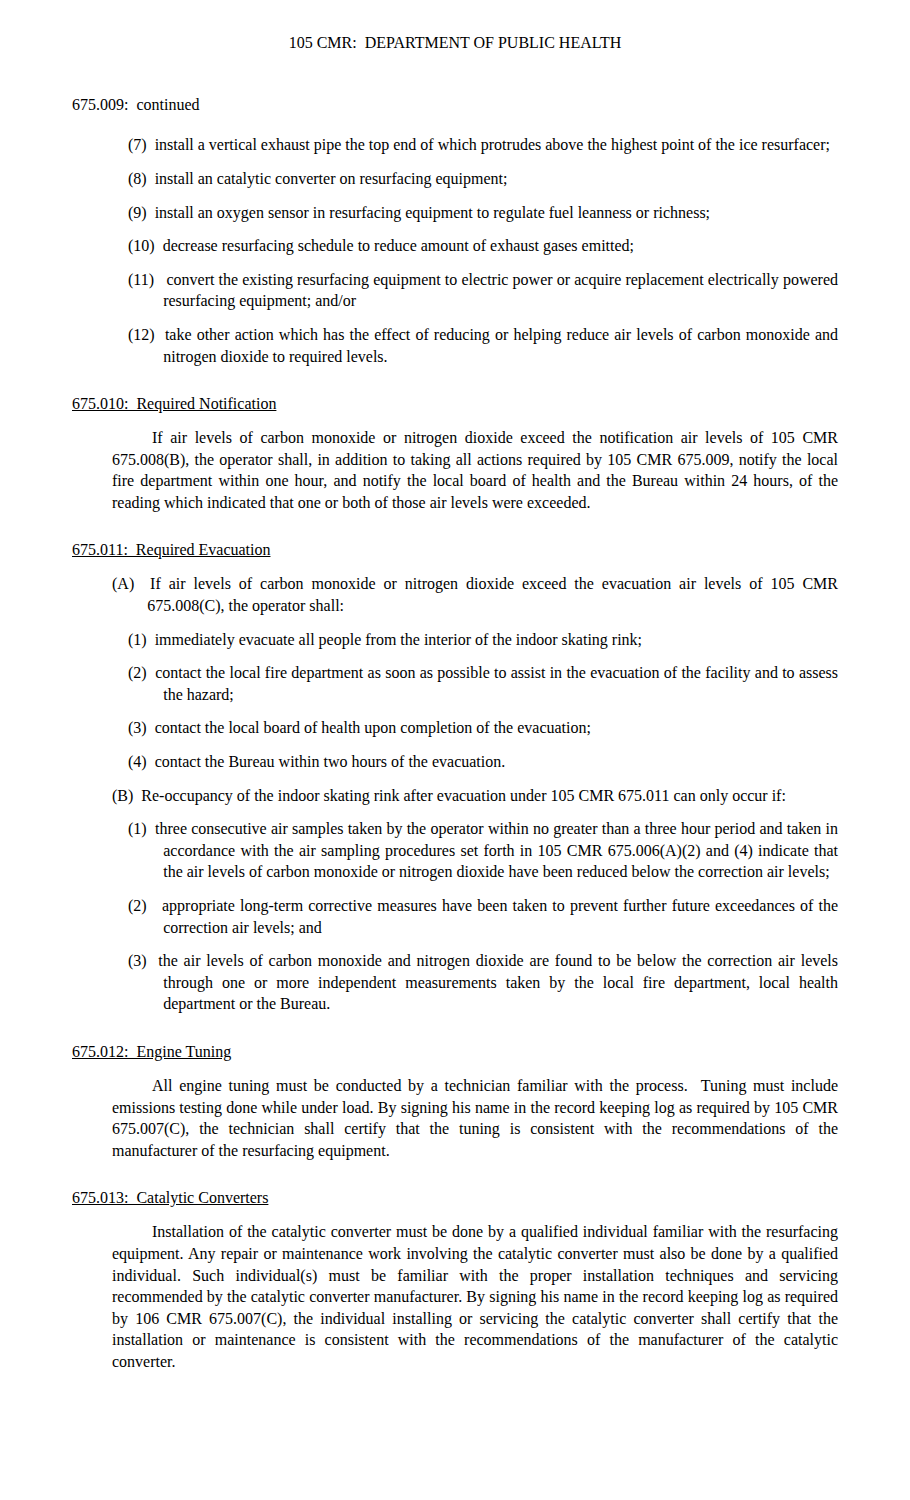105 CMR: DEPARTMENT OF PUBLIC HEALTH
675.009: continued
(7) install a vertical exhaust pipe the top end of which protrudes above the highest point of the ice resurfacer;
(8) install an catalytic converter on resurfacing equipment;
(9) install an oxygen sensor in resurfacing equipment to regulate fuel leanness or richness;
(10) decrease resurfacing schedule to reduce amount of exhaust gases emitted;
(11) convert the existing resurfacing equipment to electric power or acquire replacement electrically powered resurfacing equipment; and/or
(12) take other action which has the effect of reducing or helping reduce air levels of carbon monoxide and nitrogen dioxide to required levels.
675.010: Required Notification
If air levels of carbon monoxide or nitrogen dioxide exceed the notification air levels of 105 CMR 675.008(B), the operator shall, in addition to taking all actions required by 105 CMR 675.009, notify the local fire department within one hour, and notify the local board of health and the Bureau within 24 hours, of the reading which indicated that one or both of those air levels were exceeded.
675.011: Required Evacuation
(A) If air levels of carbon monoxide or nitrogen dioxide exceed the evacuation air levels of 105 CMR 675.008(C), the operator shall:
(1) immediately evacuate all people from the interior of the indoor skating rink;
(2) contact the local fire department as soon as possible to assist in the evacuation of the facility and to assess the hazard;
(3) contact the local board of health upon completion of the evacuation;
(4) contact the Bureau within two hours of the evacuation.
(B) Re-occupancy of the indoor skating rink after evacuation under 105 CMR 675.011 can only occur if:
(1) three consecutive air samples taken by the operator within no greater than a three hour period and taken in accordance with the air sampling procedures set forth in 105 CMR 675.006(A)(2) and (4) indicate that the air levels of carbon monoxide or nitrogen dioxide have been reduced below the correction air levels;
(2) appropriate long-term corrective measures have been taken to prevent further future exceedances of the correction air levels; and
(3) the air levels of carbon monoxide and nitrogen dioxide are found to be below the correction air levels through one or more independent measurements taken by the local fire department, local health department or the Bureau.
675.012: Engine Tuning
All engine tuning must be conducted by a technician familiar with the process. Tuning must include emissions testing done while under load. By signing his name in the record keeping log as required by 105 CMR 675.007(C), the technician shall certify that the tuning is consistent with the recommendations of the manufacturer of the resurfacing equipment.
675.013: Catalytic Converters
Installation of the catalytic converter must be done by a qualified individual familiar with the resurfacing equipment. Any repair or maintenance work involving the catalytic converter must also be done by a qualified individual. Such individual(s) must be familiar with the proper installation techniques and servicing recommended by the catalytic converter manufacturer. By signing his name in the record keeping log as required by 106 CMR 675.007(C), the individual installing or servicing the catalytic converter shall certify that the installation or maintenance is consistent with the recommendations of the manufacturer of the catalytic converter.